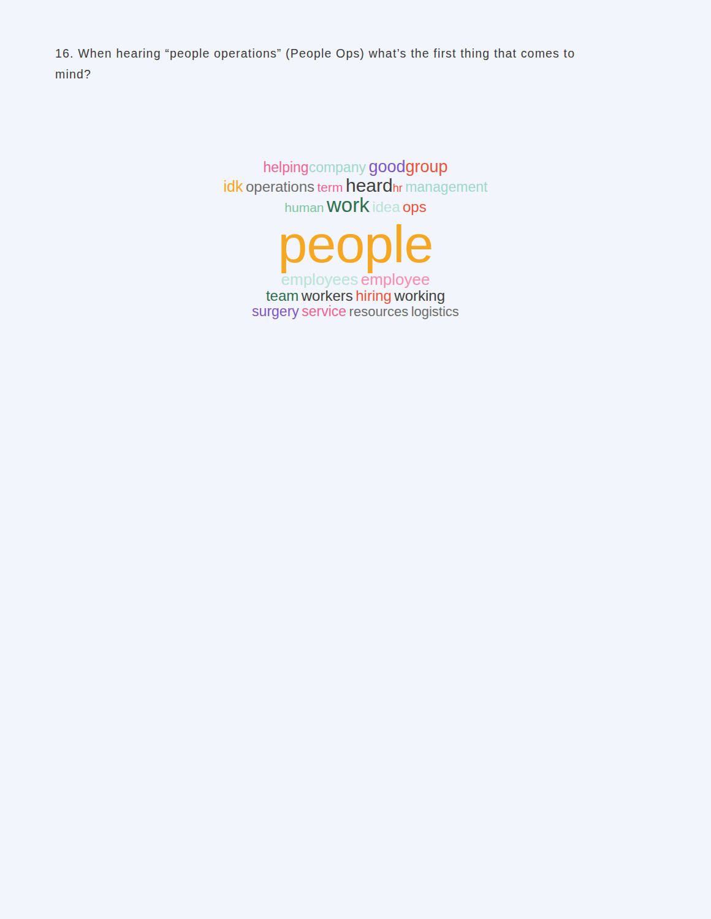16. When hearing “people operations” (People Ops) what’s the first thing that comes to mind?
helping company good group idk operations term heard hr management human work idea ops people employees employee team workers hiring working surgery service resources logistics